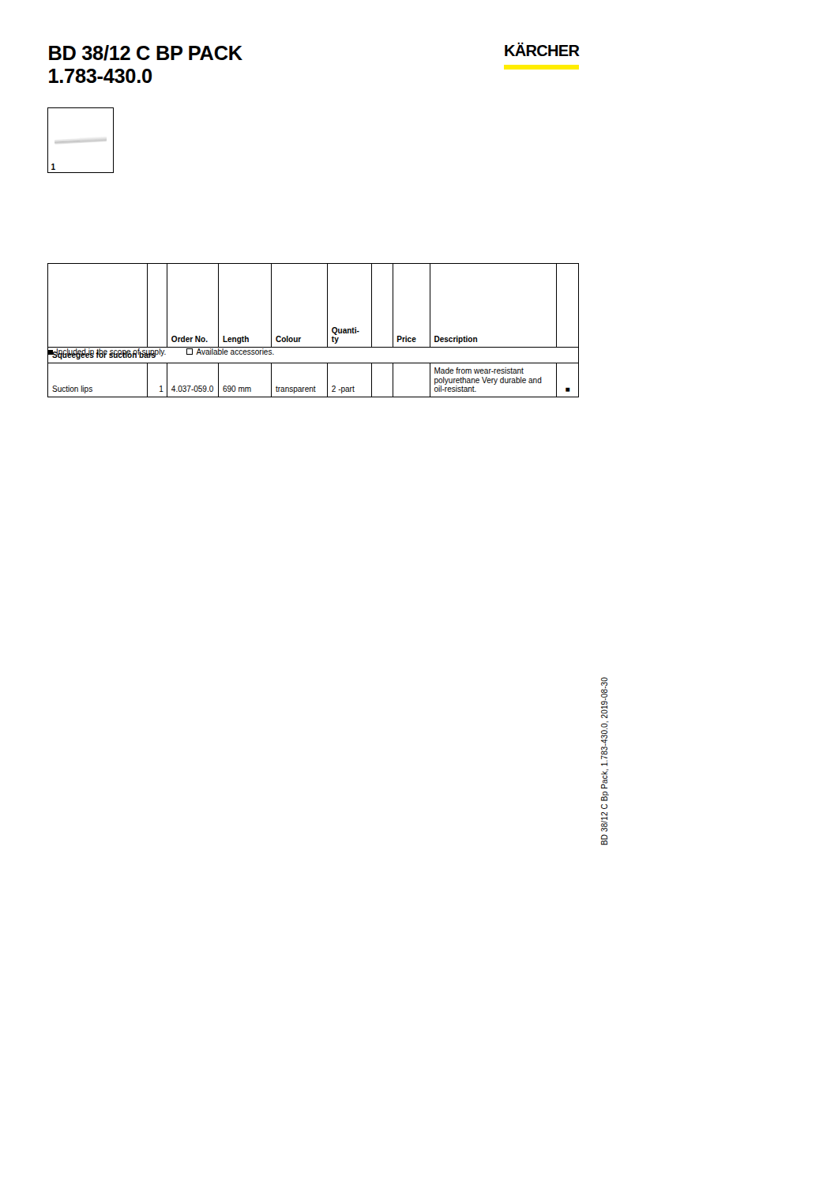BD 38/12 C BP PACK
1.783-430.0
KÄRCHER
1
| | | Order No. | Length | Colour | Quanti- ty | | Price | Description | |
| --- | --- | --- | --- | --- | --- | --- | --- | --- | --- |
| Squeegees for suction bars |
| Suction lips | 1 | 4.037-059.0 | 690 mm | transparent | 2 -part | | | Made from wear-resistant polyurethane Very durable and oil-resistant. | ■ |
Included in the scope of supply. Available accessories.
BD 38/12 C Bp Pack, 1.783-430.0, 2019-08-30